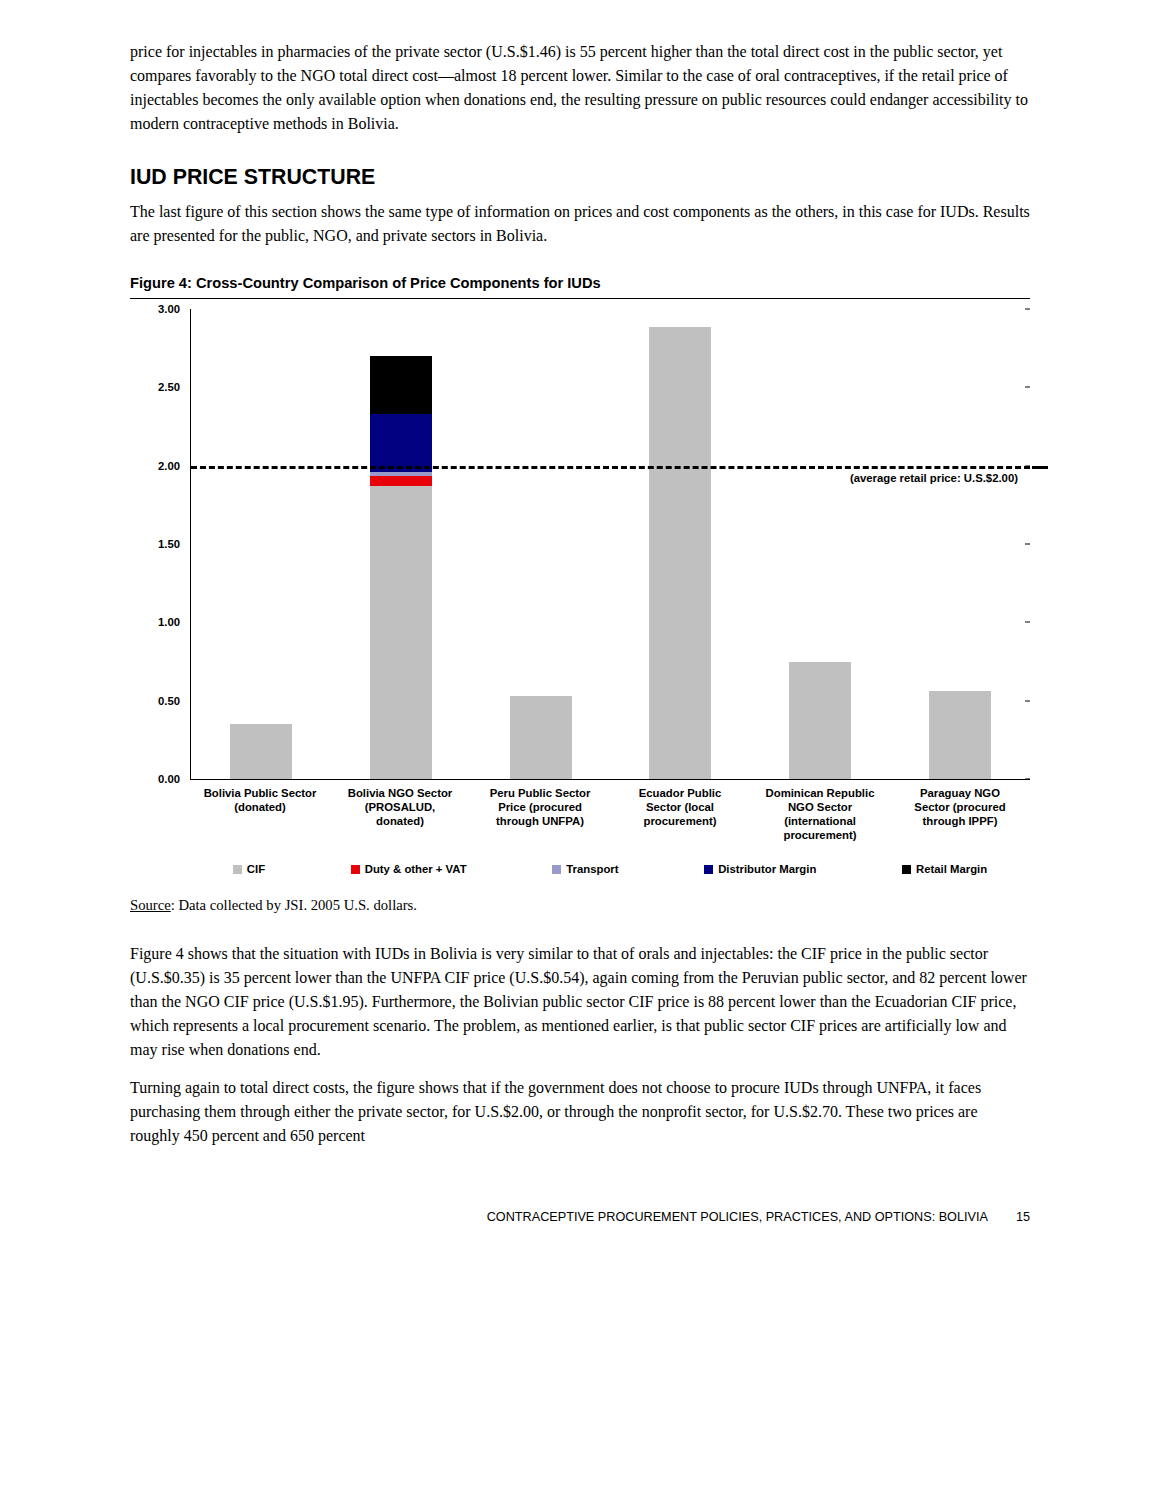price for injectables in pharmacies of the private sector (U.S.$1.46) is 55 percent higher than the total direct cost in the public sector, yet compares favorably to the NGO total direct cost—almost 18 percent lower. Similar to the case of oral contraceptives, if the retail price of injectables becomes the only available option when donations end, the resulting pressure on public resources could endanger accessibility to modern contraceptive methods in Bolivia.
IUD PRICE STRUCTURE
The last figure of this section shows the same type of information on prices and cost components as the others, in this case for IUDs. Results are presented for the public, NGO, and private sectors in Bolivia.
Figure 4: Cross-Country Comparison of Price Components for IUDs
3.00
2.50
2.00
1.50
1.00
0.50
0.00
(average retail price: U.S.$2.00)
Bolivia Public Sector (donated)
Bolivia NGO Sector (PROSALUD, donated)
Peru Public Sector Price (procured through UNFPA)
Ecuador Public Sector (local procurement)
Dominican Republic NGO Sector (international procurement)
Paraguay NGO Sector (procured through IPPF)
CIF
Duty & other + VAT
Transport
Distributor Margin
Retail Margin
Source: Data collected by JSI. 2005 U.S. dollars.
Figure 4 shows that the situation with IUDs in Bolivia is very similar to that of orals and injectables: the CIF price in the public sector (U.S.$0.35) is 35 percent lower than the UNFPA CIF price (U.S.$0.54), again coming from the Peruvian public sector, and 82 percent lower than the NGO CIF price (U.S.$1.95). Furthermore, the Bolivian public sector CIF price is 88 percent lower than the Ecuadorian CIF price, which represents a local procurement scenario. The problem, as mentioned earlier, is that public sector CIF prices are artificially low and may rise when donations end.
Turning again to total direct costs, the figure shows that if the government does not choose to procure IUDs through UNFPA, it faces purchasing them through either the private sector, for U.S.$2.00, or through the nonprofit sector, for U.S.$2.70. These two prices are roughly 450 percent and 650 percent
CONTRACEPTIVE PROCUREMENT POLICIES, PRACTICES, AND OPTIONS: BOLIVIA15